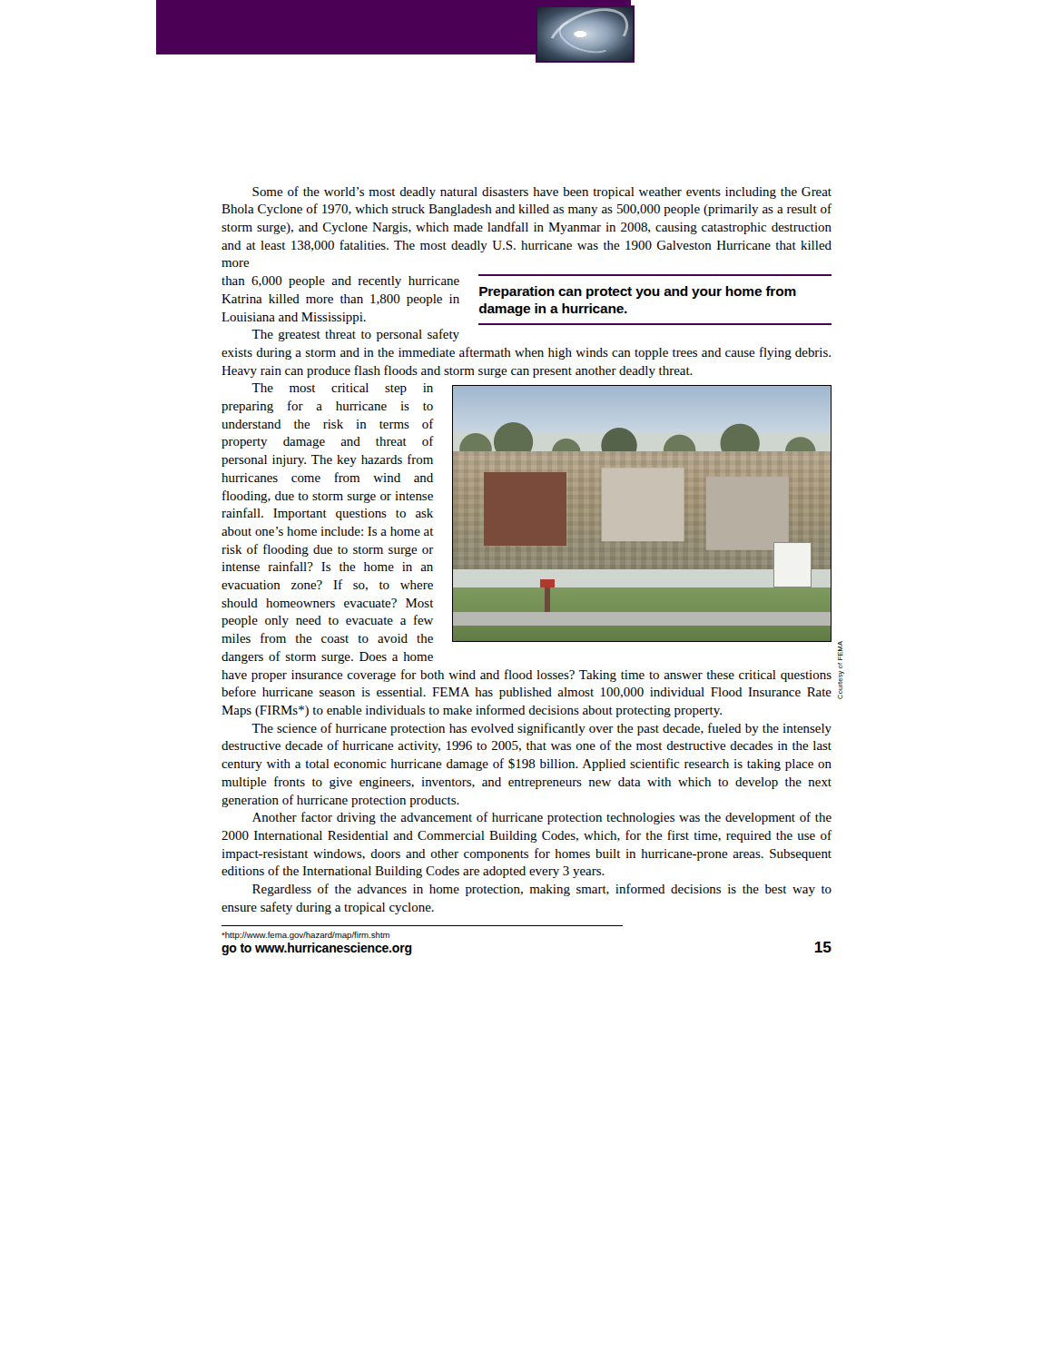Some of the world’s most deadly natural disasters have been tropical weather events including the Great Bhola Cyclone of 1970, which struck Bangladesh and killed as many as 500,000 people (primarily as a result of storm surge), and Cyclone Nargis, which made landfall in Myanmar in 2008, causing catastrophic destruction and at least 138,000 fatalities. The most deadly U.S. hurricane was the 1900 Galveston Hurricane that killed more
Preparation can protect you and your home from damage in a hurricane.
than 6,000 people and recently hurricane Katrina killed more than 1,800 people in Louisiana and Mississippi.
The greatest threat to personal safety exists during a storm and in the immediate aftermath when high winds can topple trees and cause flying debris. Heavy rain can produce flash floods and storm surge can present another deadly threat.
Courtesy of FEMA
The most critical step in preparing for a hurricane is to understand the risk in terms of property damage and threat of personal injury. The key hazards from hurricanes come from wind and flooding, due to storm surge or intense rainfall. Important questions to ask about one’s home include: Is a home at risk of flooding due to storm surge or intense rainfall? Is the home in an evacuation zone? If so, to where should homeowners evacuate? Most people only need to evacuate a few miles from the coast to avoid the dangers of storm surge. Does a home have proper insurance coverage for both wind and flood losses? Taking time to answer these critical questions before hurricane season is essential. FEMA has published almost 100,000 individual Flood Insurance Rate Maps (FIRMs*) to enable individuals to make informed decisions about protecting property.
The science of hurricane protection has evolved significantly over the past decade, fueled by the intensely destructive decade of hurricane activity, 1996 to 2005, that was one of the most destructive decades in the last century with a total economic hurricane damage of $198 billion. Applied scientific research is taking place on multiple fronts to give engineers, inventors, and entrepreneurs new data with which to develop the next generation of hurricane protection products.
Another factor driving the advancement of hurricane protection technologies was the development of the 2000 International Residential and Commercial Building Codes, which, for the first time, required the use of impact-resistant windows, doors and other components for homes built in hurricane-prone areas. Subsequent editions of the International Building Codes are adopted every 3 years.
Regardless of the advances in home protection, making smart, informed decisions is the best way to ensure safety during a tropical cyclone.
*http://www.fema.gov/hazard/map/firm.shtm
go to www.hurricanescience.org
15